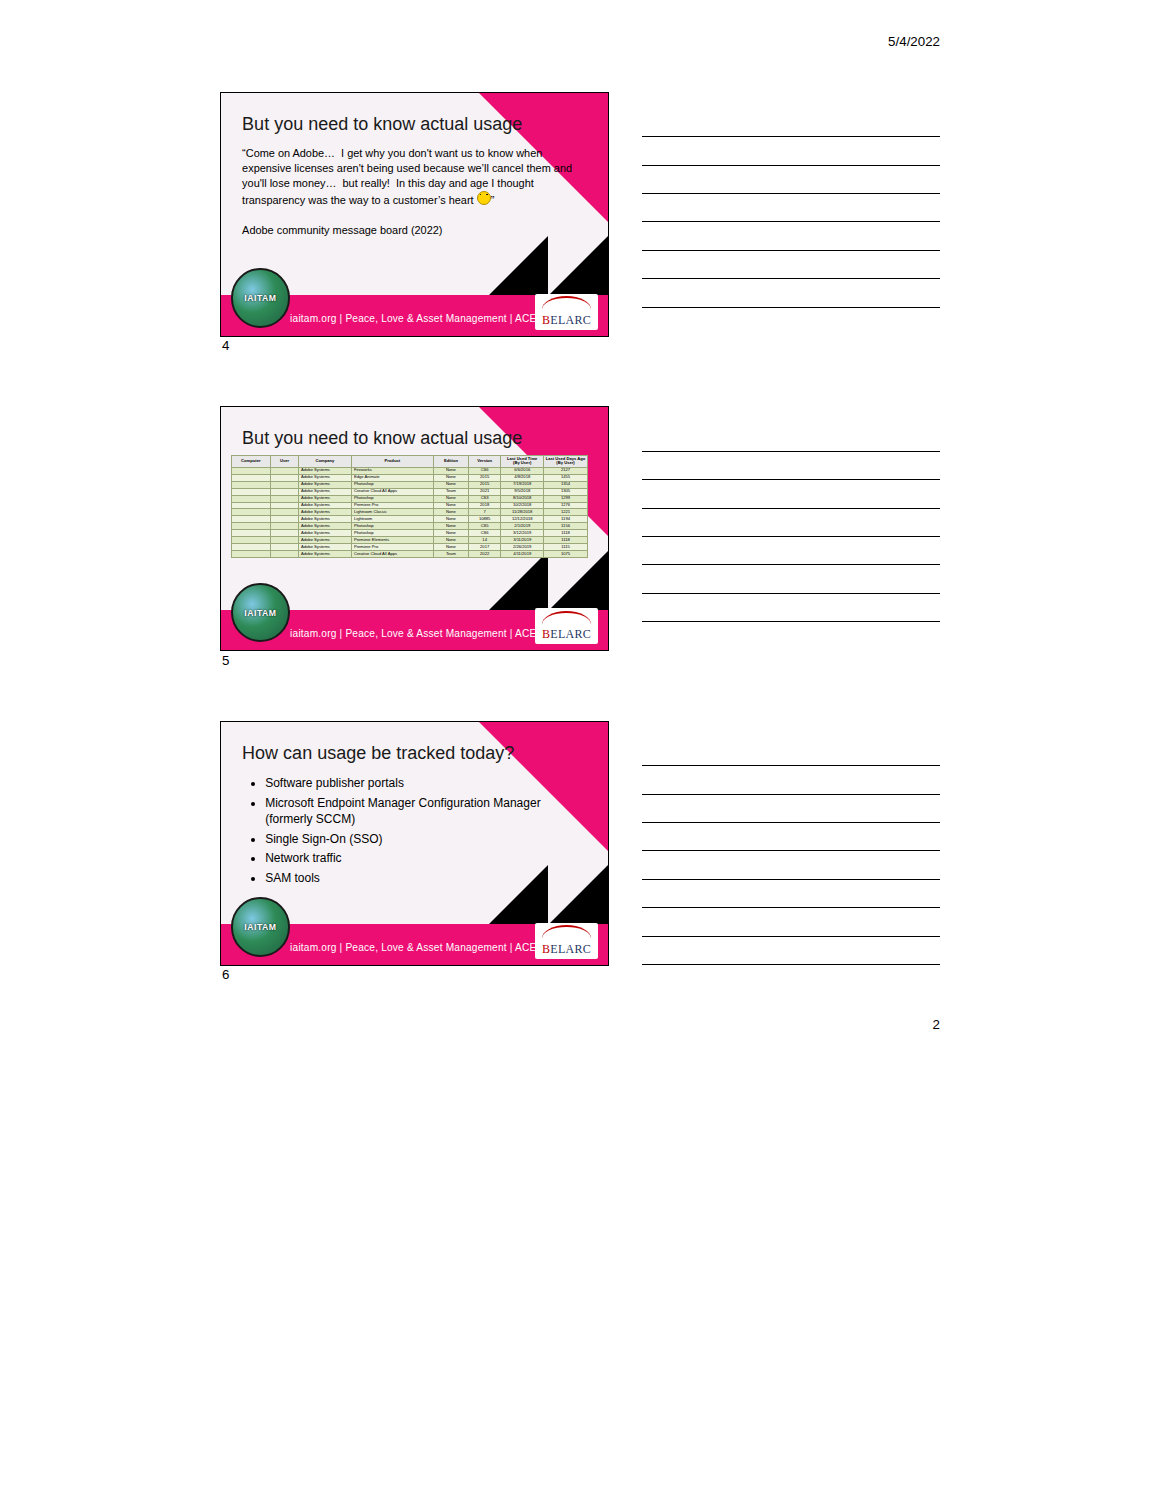5/4/2022
But you need to know actual usage
“Come on Adobe… I get why you don't want us to know when expensive licenses aren't being used because we’ll cancel them and you'll lose money… but really! In this day and age I thought transparency was the way to a customer’s heart ”
Adobe community message board (2022)
IAITAM
iaitam.org | Peace, Love & Asset Management | ACE 2022
BELARC
4
But you need to know actual usage
| Computer | User | Company | Product | Edition | Version | Last Used Time (By User) | Last Used Days Ago (By User) |
| --- | --- | --- | --- | --- | --- | --- | --- |
| | | Adobe Systems | Fireworks | None | CS6 | 6/6/2016 | 2127 |
| | | Adobe Systems | Edge Animate | None | 2015 | 4/8/2018 | 1455 |
| | | Adobe Systems | Photoshop | None | 2015 | 7/19/2018 | 1354 |
| | | Adobe Systems | Creative Cloud All Apps | Team | 2021 | 9/5/2018 | 1305 |
| | | Adobe Systems | Photoshop | None | CS3 | 8/10/2018 | 1299 |
| | | Adobe Systems | Premiere Pro | None | 2018 | 10/2/2018 | 1276 |
| | | Adobe Systems | Lightroom Classic | None | 7 | 11/28/2018 | 1221 |
| | | Adobe Systems | Lightroom | None | 10885 | 12/12/2018 | 1194 |
| | | Adobe Systems | Photoshop | None | CS5 | 2/1/2019 | 1156 |
| | | Adobe Systems | Photoshop | None | CS6 | 3/12/2019 | 1118 |
| | | Adobe Systems | Premiere Elements | None | 14 | 3/11/2019 | 1118 |
| | | Adobe Systems | Premiere Pro | None | 2017 | 2/26/2019 | 1115 |
| | | Adobe Systems | Creative Cloud All Apps | Team | 2022 | 4/11/2019 | 1075 |
IAITAM
iaitam.org | Peace, Love & Asset Management | ACE 2022
BELARC
5
How can usage be tracked today?
Software publisher portals
Microsoft Endpoint Manager Configuration Manager (formerly SCCM)
Single Sign-On (SSO)
Network traffic
SAM tools
IAITAM
iaitam.org | Peace, Love & Asset Management | ACE 2022
BELARC
6
2